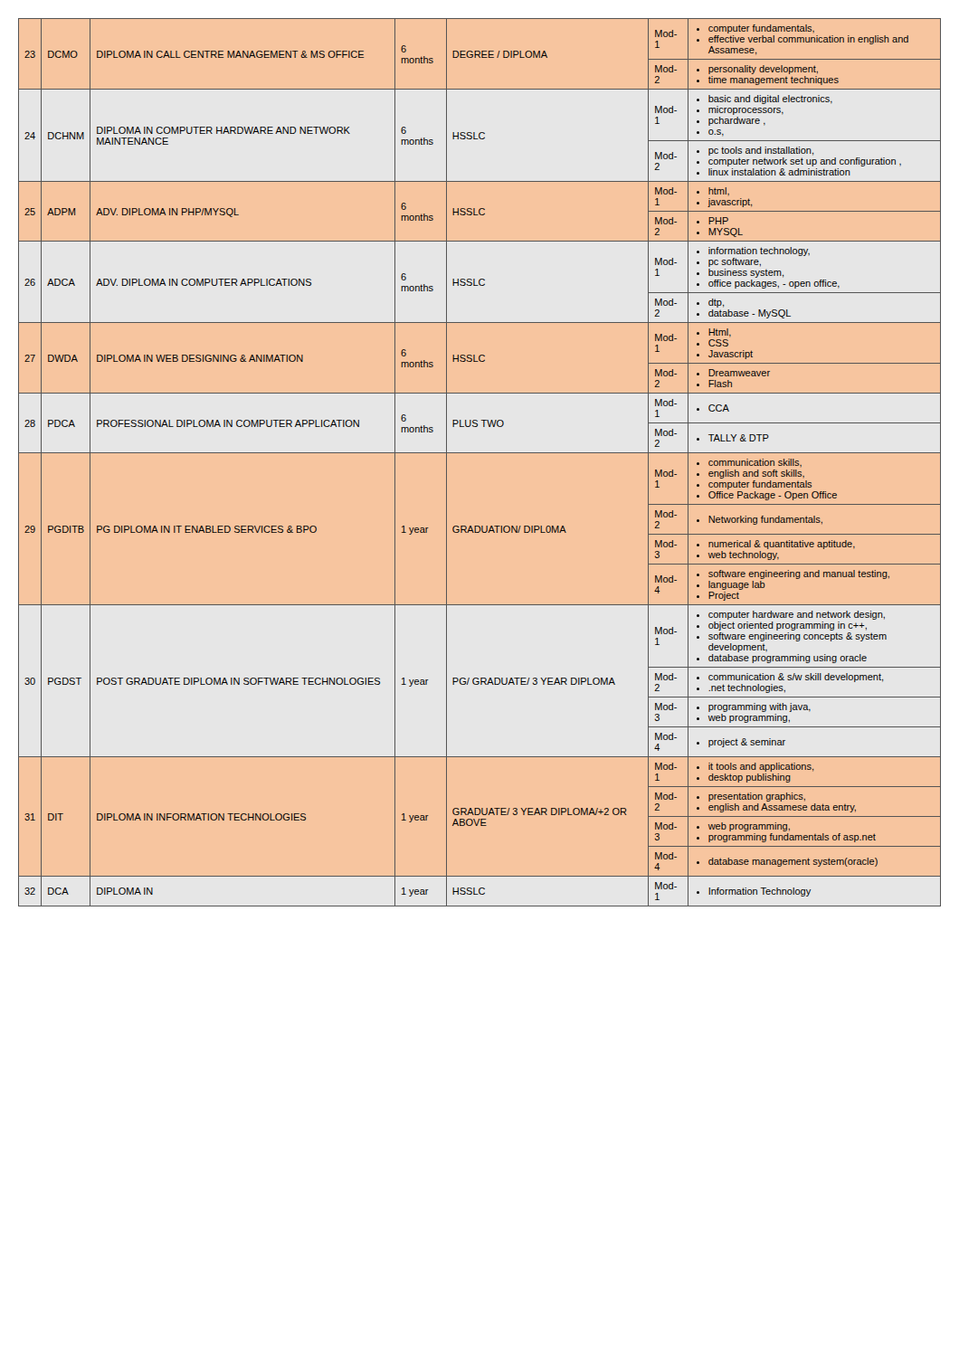| 23 | DCMO | DIPLOMA IN CALL CENTRE MANAGEMENT & MS OFFICE | 6 months | DEGREE / DIPLOMA | Mod-1 | computer fundamentals, effective verbal communication in english and Assamese, |
| Mod-2 | personality development, time management techniques |
| 24 | DCHNM | DIPLOMA IN COMPUTER HARDWARE AND NETWORK MAINTENANCE | 6 months | HSSLC | Mod-1 | basic and digital electronics, microprocessors, pchardware , o.s, |
| Mod-2 | pc tools and installation, computer network set up and configuration , linux instalation & administration |
| 25 | ADPM | ADV. DIPLOMA IN PHP/MYSQL | 6 months | HSSLC | Mod-1 | html, javascript, |
| Mod-2 | PHP MYSQL |
| 26 | ADCA | ADV. DIPLOMA IN COMPUTER APPLICATIONS | 6 months | HSSLC | Mod-1 | information technology, pc software, business system, office packages, - open office, |
| Mod-2 | dtp, database - MySQL |
| 27 | DWDA | DIPLOMA IN WEB DESIGNING & ANIMATION | 6 months | HSSLC | Mod-1 | Html, CSS Javascript |
| Mod-2 | Dreamweaver Flash |
| 28 | PDCA | PROFESSIONAL DIPLOMA IN COMPUTER APPLICATION | 6 months | PLUS TWO | Mod-1 | CCA |
| Mod-2 | TALLY & DTP |
| 29 | PGDITB | PG DIPLOMA IN IT ENABLED SERVICES & BPO | 1 year | GRADUATION/ DIPL0MA | Mod-1 | communication skills, english and soft skills, computer fundamentals Office Package - Open Office |
| Mod-2 | Networking fundamentals, |
| Mod-3 | numerical & quantitative aptitude, web technology, |
| Mod-4 | software engineering and manual testing, language lab Project |
| 30 | PGDST | POST GRADUATE DIPLOMA IN SOFTWARE TECHNOLOGIES | 1 year | PG/ GRADUATE/ 3 YEAR DIPLOMA | Mod-1 | computer hardware and network design, object oriented programming in c++, software engineering concepts & system development, database programming using oracle |
| Mod-2 | communication & s/w skill development, .net technologies, |
| Mod-3 | programming with java, web programming, |
| Mod-4 | project & seminar |
| 31 | DIT | DIPLOMA IN INFORMATION TECHNOLOGIES | 1 year | GRADUATE/ 3 YEAR DIPLOMA/+2 OR ABOVE | Mod-1 | it tools and applications, desktop publishing |
| Mod-2 | presentation graphics, english and Assamese data entry, |
| Mod-3 | web programming, programming fundamentals of asp.net |
| Mod-4 | database management system(oracle) |
| 32 | DCA | DIPLOMA IN | 1 year | HSSLC | Mod-1 | Information Technology |